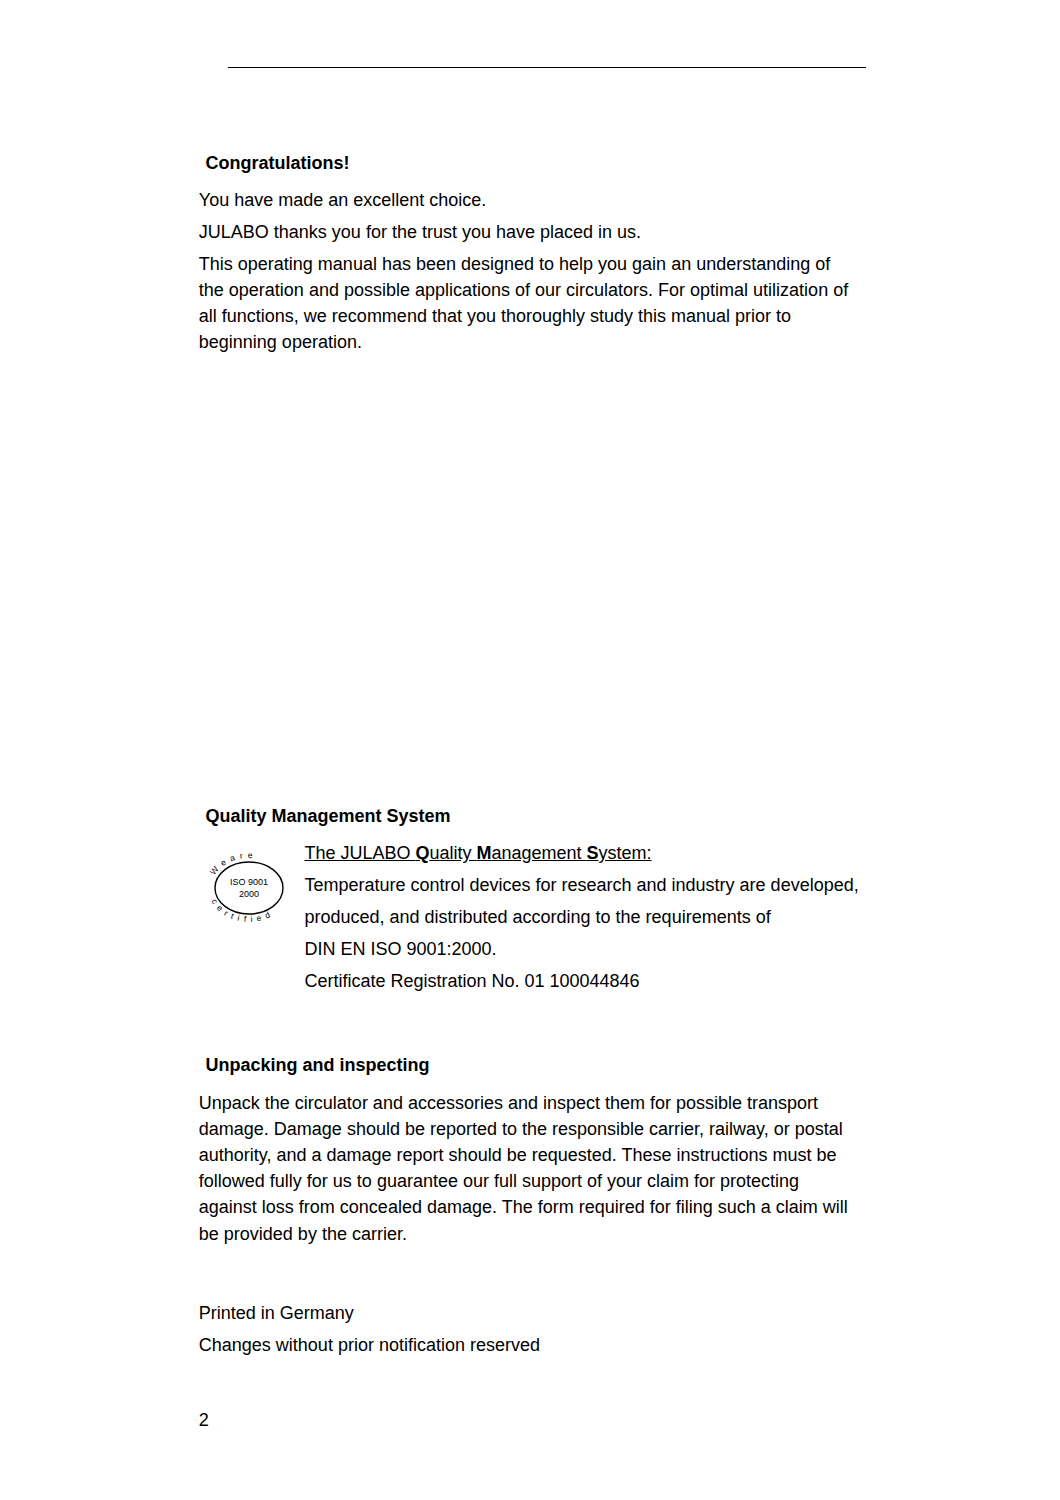Congratulations!
You have made an excellent choice.
JULABO thanks you for the trust you have placed in us.
This operating manual has been designed to help you gain an understanding of the operation and possible applications of our circulators. For optimal utilization of all functions, we recommend that you thoroughly study this manual prior to beginning operation.
Quality Management System
ISO 9001 2000 W e a r e c e r t i f i e d
The JULABO Quality Management System:
Temperature control devices for research and industry are developed,
produced, and distributed according to the requirements of
DIN EN ISO 9001:2000.
Certificate Registration No. 01 100044846
Unpacking and inspecting
Unpack the circulator and accessories and inspect them for possible transport damage. Damage should be reported to the responsible carrier, railway, or postal authority, and a damage report should be requested. These instructions must be followed fully for us to guarantee our full support of your claim for protecting against loss from concealed damage. The form required for filing such a claim will be provided by the carrier.
Printed in Germany
Changes without prior notification reserved
2